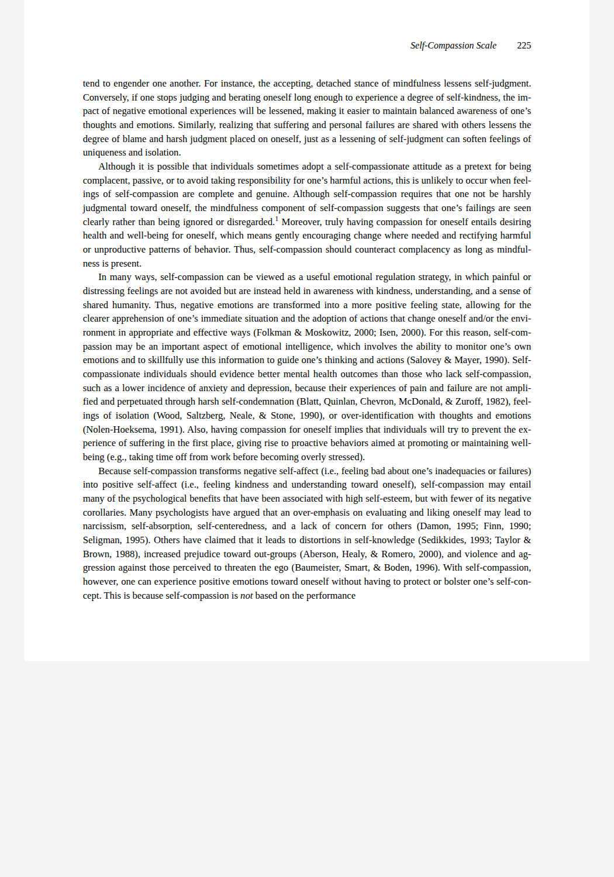Self-Compassion Scale 225
tend to engender one another. For instance, the accepting, detached stance of mindfulness lessens self-judgment. Conversely, if one stops judging and berating oneself long enough to experience a degree of self-kindness, the impact of negative emotional experiences will be lessened, making it easier to maintain balanced awareness of one’s thoughts and emotions. Similarly, realizing that suffering and personal failures are shared with others lessens the degree of blame and harsh judgment placed on oneself, just as a lessening of self-judgment can soften feelings of uniqueness and isolation.
Although it is possible that individuals sometimes adopt a self-compassionate attitude as a pretext for being complacent, passive, or to avoid taking responsibility for one’s harmful actions, this is unlikely to occur when feelings of self-compassion are complete and genuine. Although self-compassion requires that one not be harshly judgmental toward oneself, the mindfulness component of self-compassion suggests that one’s failings are seen clearly rather than being ignored or disregarded.1 Moreover, truly having compassion for oneself entails desiring health and well-being for oneself, which means gently encouraging change where needed and rectifying harmful or unproductive patterns of behavior. Thus, self-compassion should counteract complacency as long as mindfulness is present.
In many ways, self-compassion can be viewed as a useful emotional regulation strategy, in which painful or distressing feelings are not avoided but are instead held in awareness with kindness, understanding, and a sense of shared humanity. Thus, negative emotions are transformed into a more positive feeling state, allowing for the clearer apprehension of one’s immediate situation and the adoption of actions that change oneself and/or the environment in appropriate and effective ways (Folkman & Moskowitz, 2000; Isen, 2000). For this reason, self-compassion may be an important aspect of emotional intelligence, which involves the ability to monitor one’s own emotions and to skillfully use this information to guide one’s thinking and actions (Salovey & Mayer, 1990). Self-compassionate individuals should evidence better mental health outcomes than those who lack self-compassion, such as a lower incidence of anxiety and depression, because their experiences of pain and failure are not amplified and perpetuated through harsh self-condemnation (Blatt, Quinlan, Chevron, McDonald, & Zuroff, 1982), feelings of isolation (Wood, Saltzberg, Neale, & Stone, 1990), or over-identification with thoughts and emotions (Nolen-Hoeksema, 1991). Also, having compassion for oneself implies that individuals will try to prevent the experience of suffering in the first place, giving rise to proactive behaviors aimed at promoting or maintaining well-being (e.g., taking time off from work before becoming overly stressed).
Because self-compassion transforms negative self-affect (i.e., feeling bad about one’s inadequacies or failures) into positive self-affect (i.e., feeling kindness and understanding toward oneself), self-compassion may entail many of the psychological benefits that have been associated with high self-esteem, but with fewer of its negative corollaries. Many psychologists have argued that an over-emphasis on evaluating and liking oneself may lead to narcissism, self-absorption, self-centeredness, and a lack of concern for others (Damon, 1995; Finn, 1990; Seligman, 1995). Others have claimed that it leads to distortions in self-knowledge (Sedikkides, 1993; Taylor & Brown, 1988), increased prejudice toward out-groups (Aberson, Healy, & Romero, 2000), and violence and aggression against those perceived to threaten the ego (Baumeister, Smart, & Boden, 1996). With self-compassion, however, one can experience positive emotions toward oneself without having to protect or bolster one’s self-concept. This is because self-compassion is not based on the performance